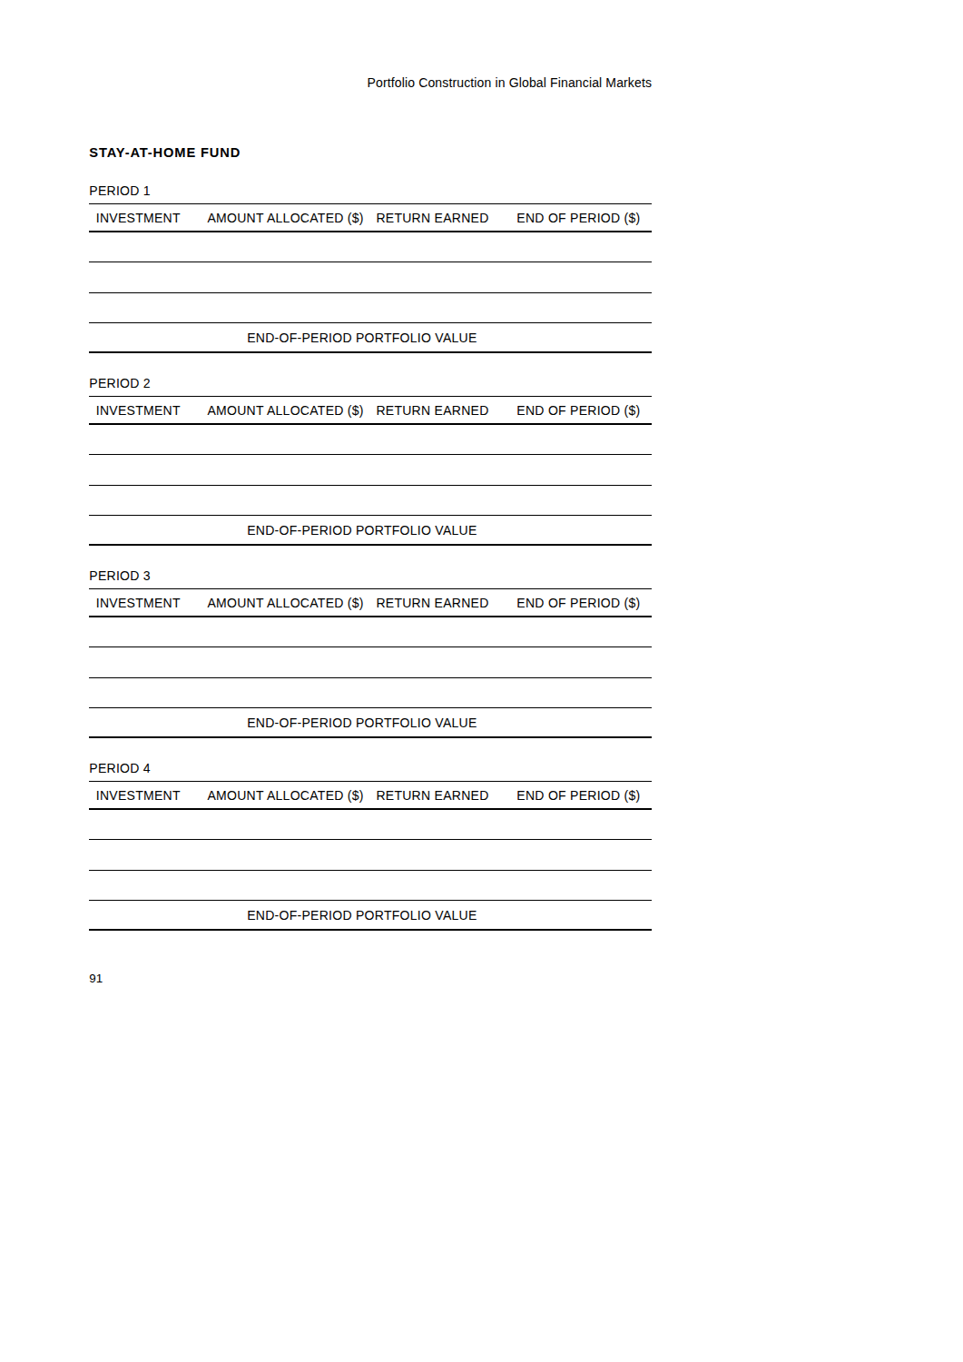Portfolio Construction in Global Financial Markets
Stay-at-Home Fund
PERIOD 1
| INVESTMENT | AMOUNT ALLOCATED ($) | RETURN EARNED | END OF PERIOD ($) |
| --- | --- | --- | --- |
| | END-OF-PERIOD PORTFOLIO VALUE | |
PERIOD 2
| INVESTMENT | AMOUNT ALLOCATED ($) | RETURN EARNED | END OF PERIOD ($) |
| --- | --- | --- | --- |
| | END-OF-PERIOD PORTFOLIO VALUE | |
PERIOD 3
| INVESTMENT | AMOUNT ALLOCATED ($) | RETURN EARNED | END OF PERIOD ($) |
| --- | --- | --- | --- |
| | END-OF-PERIOD PORTFOLIO VALUE | |
PERIOD 4
| INVESTMENT | AMOUNT ALLOCATED ($) | RETURN EARNED | END OF PERIOD ($) |
| --- | --- | --- | --- |
| | END-OF-PERIOD PORTFOLIO VALUE | |
91